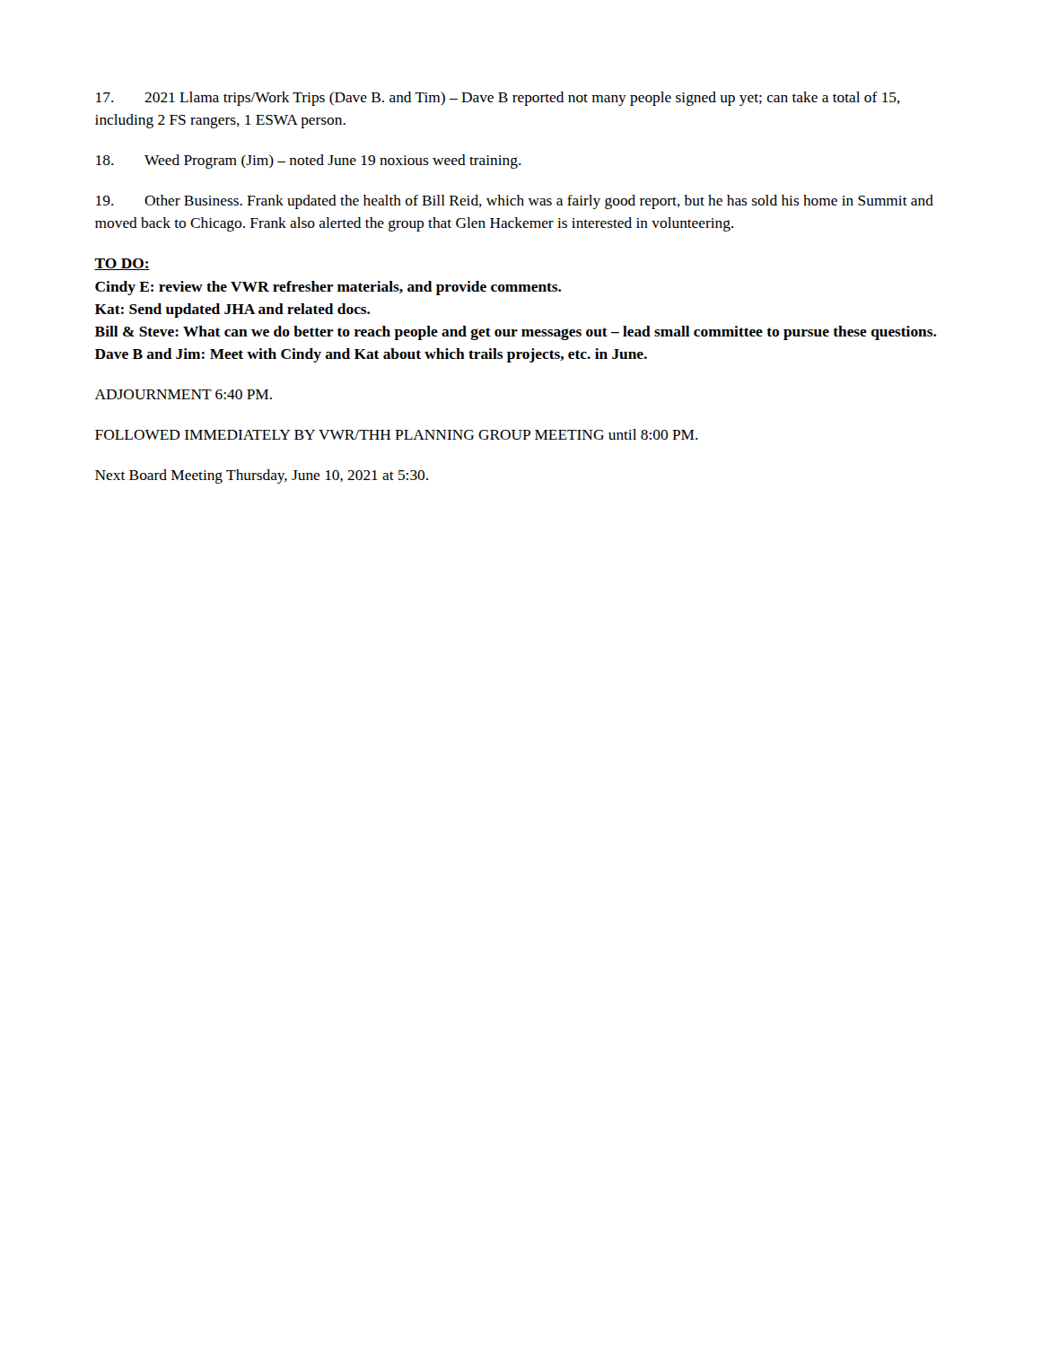17. 2021 Llama trips/Work Trips (Dave B. and Tim) – Dave B reported not many people signed up yet; can take a total of 15, including 2 FS rangers, 1 ESWA person.
18. Weed Program (Jim) – noted June 19 noxious weed training.
19. Other Business. Frank updated the health of Bill Reid, which was a fairly good report, but he has sold his home in Summit and moved back to Chicago. Frank also alerted the group that Glen Hackemer is interested in volunteering.
TO DO:
Cindy E: review the VWR refresher materials, and provide comments. Kat: Send updated JHA and related docs. Bill & Steve: What can we do better to reach people and get our messages out – lead small committee to pursue these questions. Dave B and Jim: Meet with Cindy and Kat about which trails projects, etc. in June.
ADJOURNMENT 6:40 PM.
FOLLOWED IMMEDIATELY BY VWR/THH PLANNING GROUP MEETING until 8:00 PM.
Next Board Meeting Thursday, June 10, 2021 at 5:30.